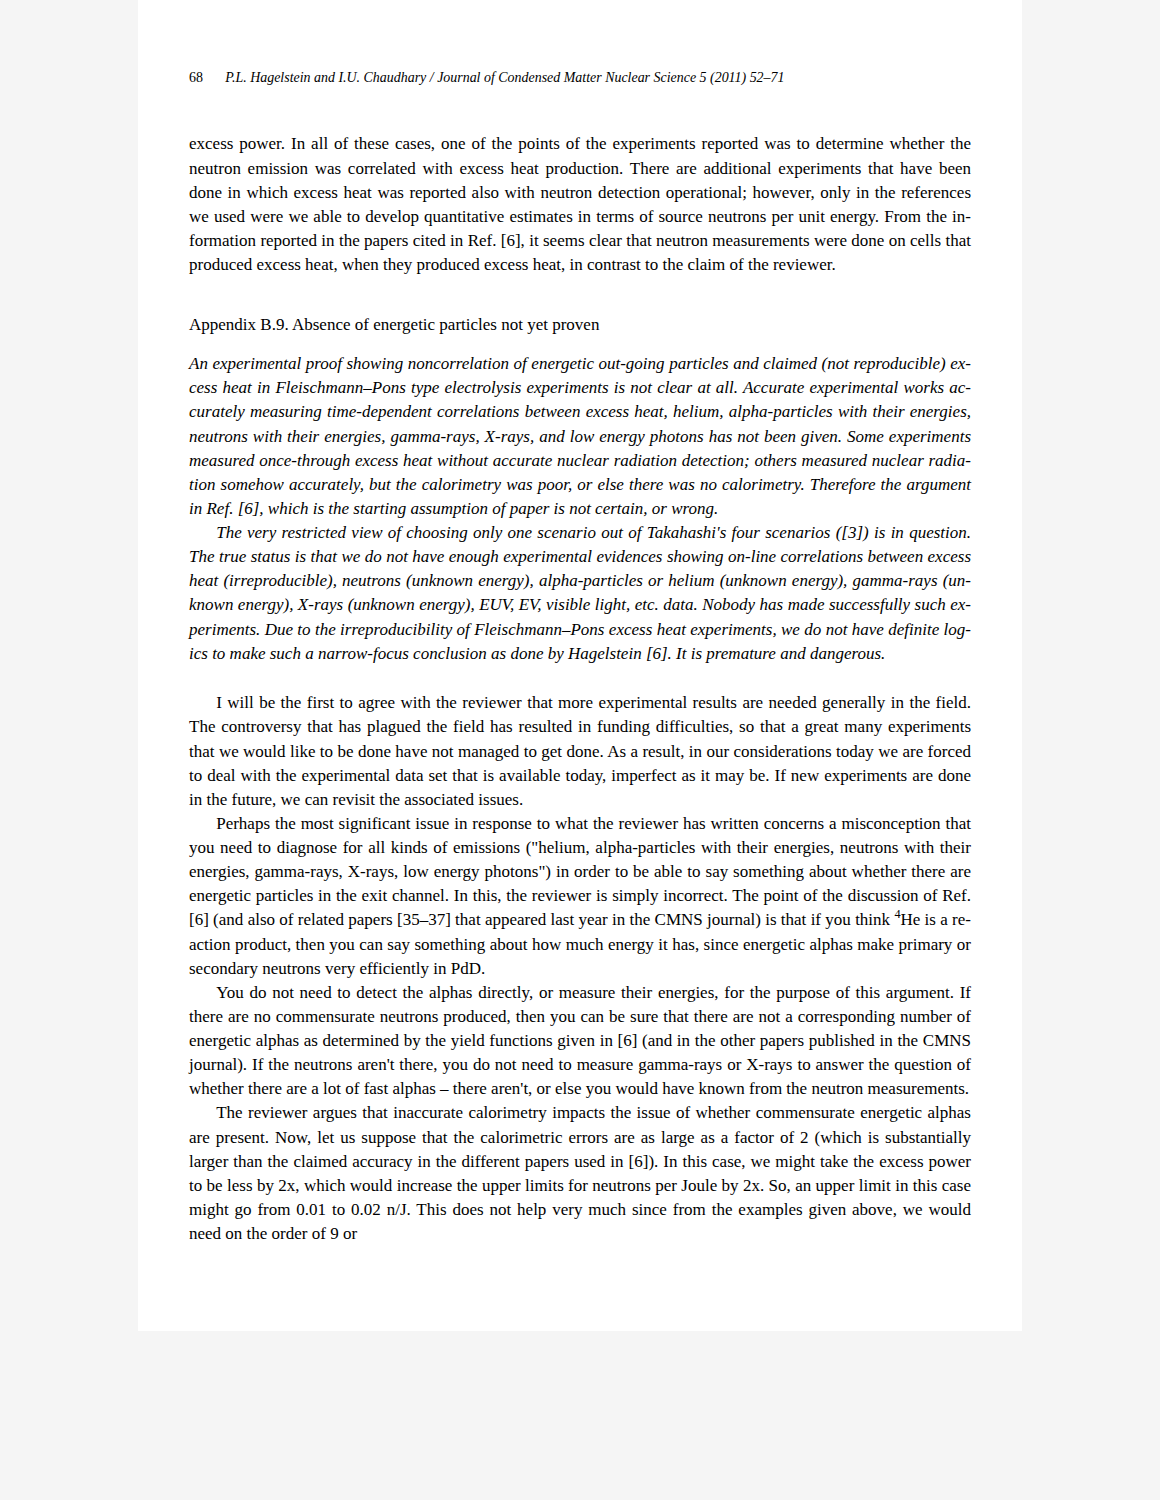68 P.L. Hagelstein and I.U. Chaudhary / Journal of Condensed Matter Nuclear Science 5 (2011) 52–71
excess power. In all of these cases, one of the points of the experiments reported was to determine whether the neutron emission was correlated with excess heat production. There are additional experiments that have been done in which excess heat was reported also with neutron detection operational; however, only in the references we used were we able to develop quantitative estimates in terms of source neutrons per unit energy. From the information reported in the papers cited in Ref. [6], it seems clear that neutron measurements were done on cells that produced excess heat, when they produced excess heat, in contrast to the claim of the reviewer.
Appendix B.9. Absence of energetic particles not yet proven
An experimental proof showing noncorrelation of energetic out-going particles and claimed (not reproducible) excess heat in Fleischmann–Pons type electrolysis experiments is not clear at all. Accurate experimental works accurately measuring time-dependent correlations between excess heat, helium, alpha-particles with their energies, neutrons with their energies, gamma-rays, X-rays, and low energy photons has not been given. Some experiments measured once-through excess heat without accurate nuclear radiation detection; others measured nuclear radiation somehow accurately, but the calorimetry was poor, or else there was no calorimetry. Therefore the argument in Ref. [6], which is the starting assumption of paper is not certain, or wrong.
The very restricted view of choosing only one scenario out of Takahashi's four scenarios ([3]) is in question. The true status is that we do not have enough experimental evidences showing on-line correlations between excess heat (irreproducible), neutrons (unknown energy), alpha-particles or helium (unknown energy), gamma-rays (unknown energy), X-rays (unknown energy), EUV, EV, visible light, etc. data. Nobody has made successfully such experiments. Due to the irreproducibility of Fleischmann–Pons excess heat experiments, we do not have definite logics to make such a narrow-focus conclusion as done by Hagelstein [6]. It is premature and dangerous.
I will be the first to agree with the reviewer that more experimental results are needed generally in the field. The controversy that has plagued the field has resulted in funding difficulties, so that a great many experiments that we would like to be done have not managed to get done. As a result, in our considerations today we are forced to deal with the experimental data set that is available today, imperfect as it may be. If new experiments are done in the future, we can revisit the associated issues.
Perhaps the most significant issue in response to what the reviewer has written concerns a misconception that you need to diagnose for all kinds of emissions ("helium, alpha-particles with their energies, neutrons with their energies, gamma-rays, X-rays, low energy photons") in order to be able to say something about whether there are energetic particles in the exit channel. In this, the reviewer is simply incorrect. The point of the discussion of Ref. [6] (and also of related papers [35–37] that appeared last year in the CMNS journal) is that if you think 4He is a reaction product, then you can say something about how much energy it has, since energetic alphas make primary or secondary neutrons very efficiently in PdD.
You do not need to detect the alphas directly, or measure their energies, for the purpose of this argument. If there are no commensurate neutrons produced, then you can be sure that there are not a corresponding number of energetic alphas as determined by the yield functions given in [6] (and in the other papers published in the CMNS journal). If the neutrons aren't there, you do not need to measure gamma-rays or X-rays to answer the question of whether there are a lot of fast alphas – there aren't, or else you would have known from the neutron measurements.
The reviewer argues that inaccurate calorimetry impacts the issue of whether commensurate energetic alphas are present. Now, let us suppose that the calorimetric errors are as large as a factor of 2 (which is substantially larger than the claimed accuracy in the different papers used in [6]). In this case, we might take the excess power to be less by 2x, which would increase the upper limits for neutrons per Joule by 2x. So, an upper limit in this case might go from 0.01 to 0.02 n/J. This does not help very much since from the examples given above, we would need on the order of 9 or